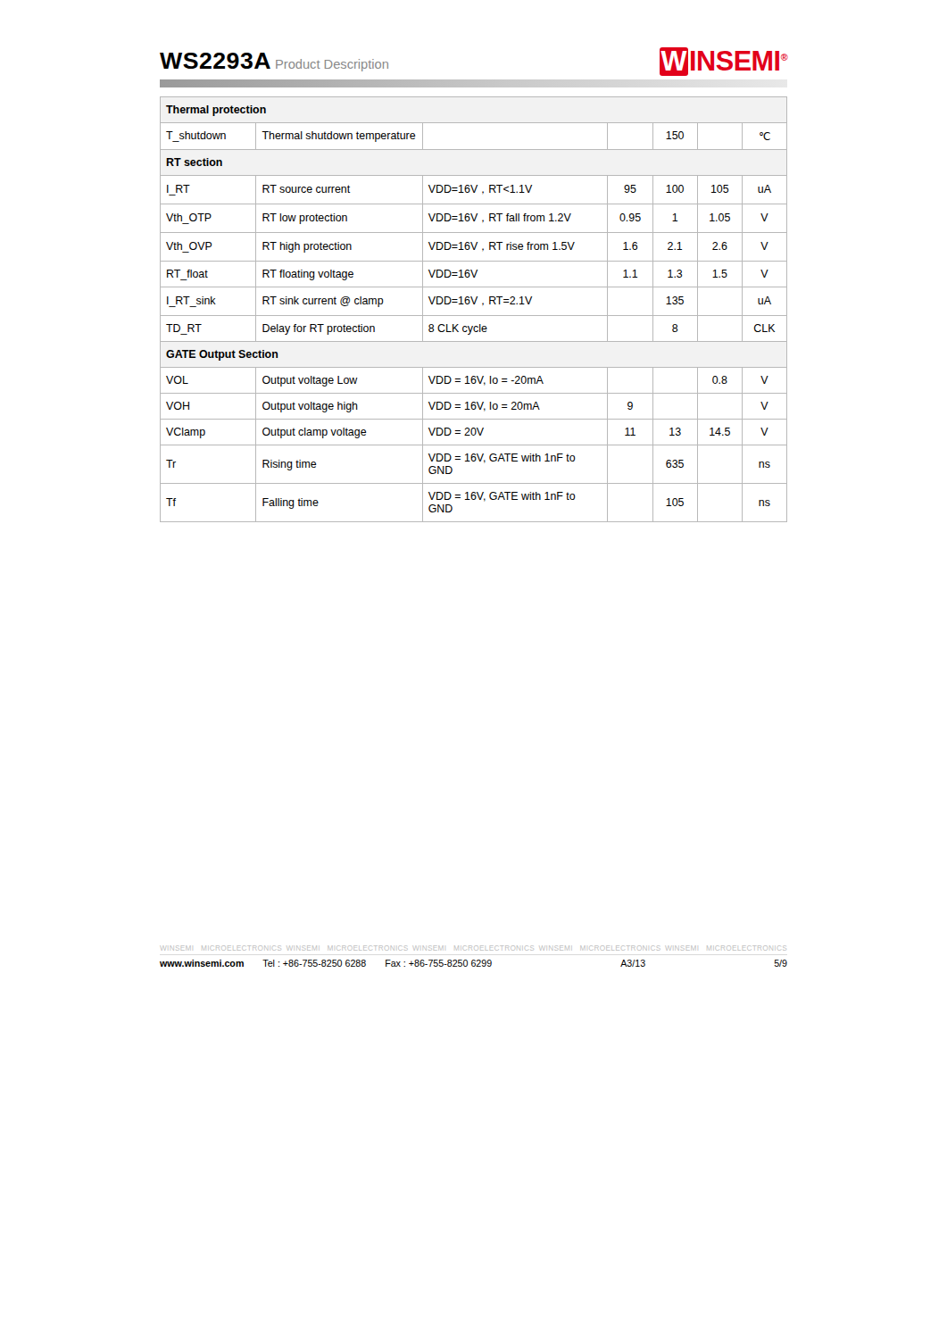WS2293AProduct Description
WINSEMI®
| Thermal protection |
| T_shutdown | Thermal shutdown temperature | | | 150 | | ℃ |
| RT section |
| I_RT | RT source current | VDD=16V，RT<1.1V | 95 | 100 | 105 | uA |
| Vth_OTP | RT low protection | VDD=16V，RT fall from 1.2V | 0.95 | 1 | 1.05 | V |
| Vth_OVP | RT high protection | VDD=16V，RT rise from 1.5V | 1.6 | 2.1 | 2.6 | V |
| RT_float | RT floating voltage | VDD=16V | 1.1 | 1.3 | 1.5 | V |
| I_RT_sink | RT sink current @ clamp | VDD=16V，RT=2.1V | | 135 | | uA |
| TD_RT | Delay for RT protection | 8 CLK cycle | | 8 | | CLK |
| GATE Output Section |
| VOL | Output voltage Low | VDD = 16V, Io = -20mA | | | 0.8 | V |
| VOH | Output voltage high | VDD = 16V, Io = 20mA | 9 | | | V |
| VClamp | Output clamp voltage | VDD = 20V | 11 | 13 | 14.5 | V |
| Tr | Rising time | VDD = 16V, GATE with 1nF to GND | | 635 | | ns |
| Tf | Falling time | VDD = 16V, GATE with 1nF to GND | | 105 | | ns |
WINSEMI MICROELECTRONICS WINSEMI MICROELECTRONICS WINSEMI MICROELECTRONICS WINSEMI MICROELECTRONICS WINSEMI MICROELECTRONICS
www.winsemi.com Tel : +86-755-8250 6288 Fax : +86-755-8250 6299
A3/13
5/9